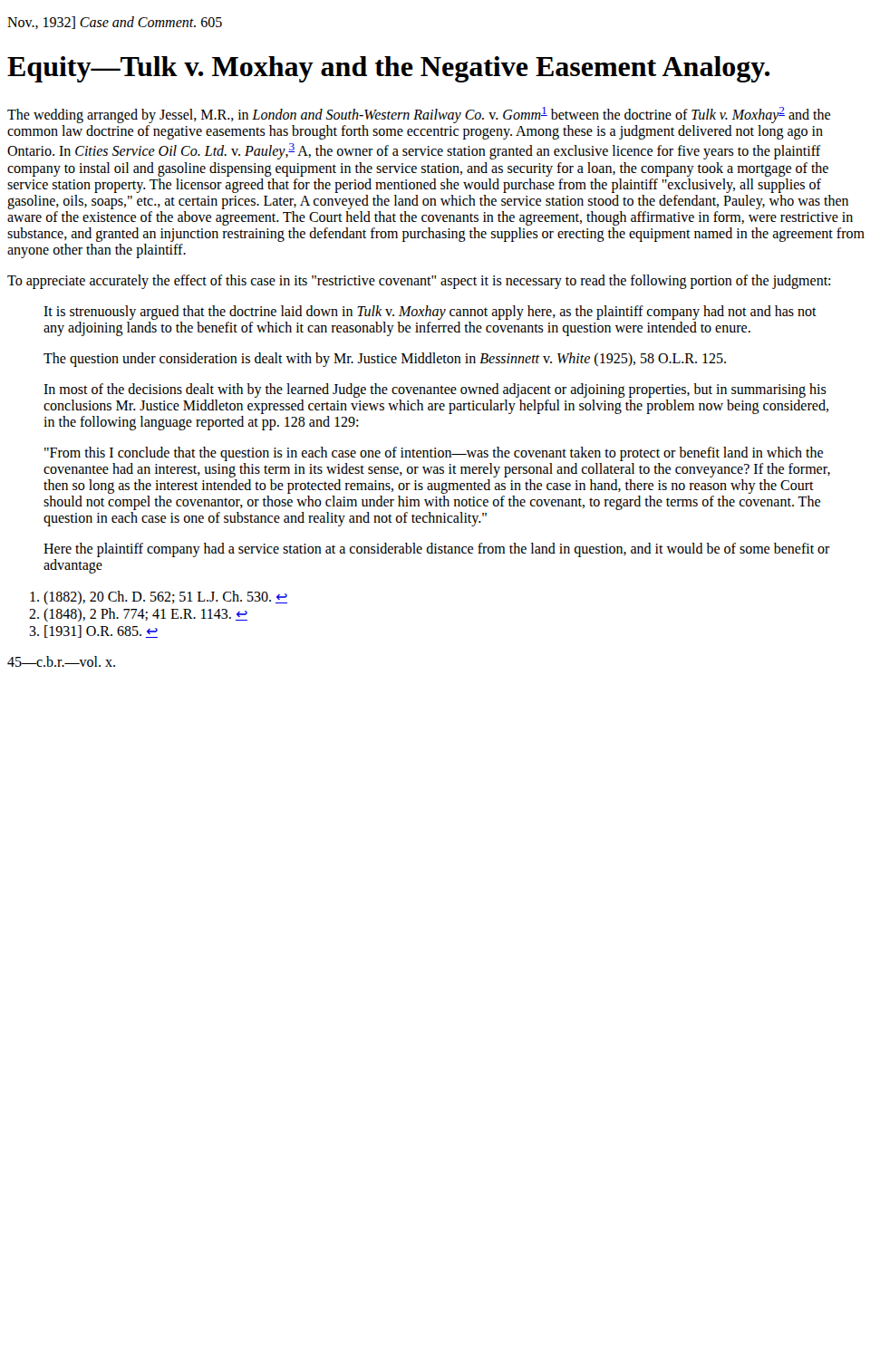Nov., 1932] Case and Comment. 605
Equity—Tulk v. Moxhay and the Negative Easement Analogy.
The wedding arranged by Jessel, M.R., in London and South-Western Railway Co. v. Gomm1 between the doctrine of Tulk v. Moxhay2 and the common law doctrine of negative easements has brought forth some eccentric progeny. Among these is a judgment delivered not long ago in Ontario. In Cities Service Oil Co. Ltd. v. Pauley,3 A, the owner of a service station granted an exclusive licence for five years to the plaintiff company to instal oil and gasoline dispensing equipment in the service station, and as security for a loan, the company took a mortgage of the service station property. The licensor agreed that for the period mentioned she would purchase from the plaintiff "exclusively, all supplies of gasoline, oils, soaps," etc., at certain prices. Later, A conveyed the land on which the service station stood to the defendant, Pauley, who was then aware of the existence of the above agreement. The Court held that the covenants in the agreement, though affirmative in form, were restrictive in substance, and granted an injunction restraining the defendant from purchasing the supplies or erecting the equipment named in the agreement from anyone other than the plaintiff.
To appreciate accurately the effect of this case in its "restrictive covenant" aspect it is necessary to read the following portion of the judgment:
It is strenuously argued that the doctrine laid down in Tulk v. Moxhay cannot apply here, as the plaintiff company had not and has not any adjoining lands to the benefit of which it can reasonably be inferred the covenants in question were intended to enure.
The question under consideration is dealt with by Mr. Justice Middleton in Bessinnett v. White (1925), 58 O.L.R. 125.
In most of the decisions dealt with by the learned Judge the covenantee owned adjacent or adjoining properties, but in summarising his conclusions Mr. Justice Middleton expressed certain views which are particularly helpful in solving the problem now being considered, in the following language reported at pp. 128 and 129:
"From this I conclude that the question is in each case one of intention—was the covenant taken to protect or benefit land in which the covenantee had an interest, using this term in its widest sense, or was it merely personal and collateral to the conveyance? If the former, then so long as the interest intended to be protected remains, or is augmented as in the case in hand, there is no reason why the Court should not compel the covenantor, or those who claim under him with notice of the covenant, to regard the terms of the covenant. The question in each case is one of substance and reality and not of technicality."
Here the plaintiff company had a service station at a considerable distance from the land in question, and it would be of some benefit or advantage
(1882), 20 Ch. D. 562; 51 L.J. Ch. 530. ↩
(1848), 2 Ph. 774; 41 E.R. 1143. ↩
[1931] O.R. 685. ↩
45—c.b.r.—vol. x.